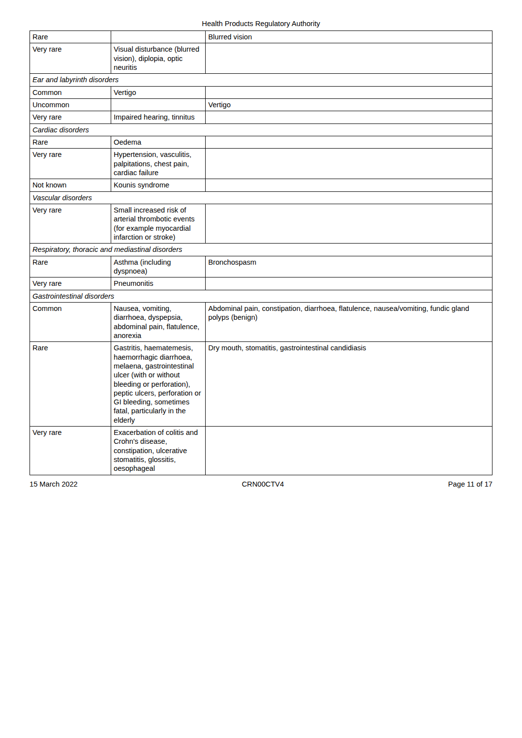Health Products Regulatory Authority
| Rare | | Blurred vision |
| Very rare | Visual disturbance (blurred vision), diplopia, optic neuritis | |
| Ear and labyrinth disorders |
| Common | Vertigo | |
| Uncommon | | Vertigo |
| Very rare | Impaired hearing, tinnitus | |
| Cardiac disorders |
| Rare | Oedema | |
| Very rare | Hypertension, vasculitis, palpitations, chest pain, cardiac failure | |
| Not known | Kounis syndrome | |
| Vascular disorders |
| Very rare | Small increased risk of arterial thrombotic events (for example myocardial infarction or stroke) | |
| Respiratory, thoracic and mediastinal disorders |
| Rare | Asthma (including dyspnoea) | Bronchospasm |
| Very rare | Pneumonitis | |
| Gastrointestinal disorders |
| Common | Nausea, vomiting, diarrhoea, dyspepsia, abdominal pain, flatulence, anorexia | Abdominal pain, constipation, diarrhoea, flatulence, nausea/vomiting, fundic gland polyps (benign) |
| Rare | Gastritis, haematemesis, haemorrhagic diarrhoea, melaena, gastrointestinal ulcer (with or without bleeding or perforation), peptic ulcers, perforation or GI bleeding, sometimes fatal, particularly in the elderly | Dry mouth, stomatitis, gastrointestinal candidiasis |
| Very rare | Exacerbation of colitis and Crohn's disease, constipation, ulcerative stomatitis, glossitis, oesophageal | |
15 March 2022 CRN00CTV4 Page 11 of 17